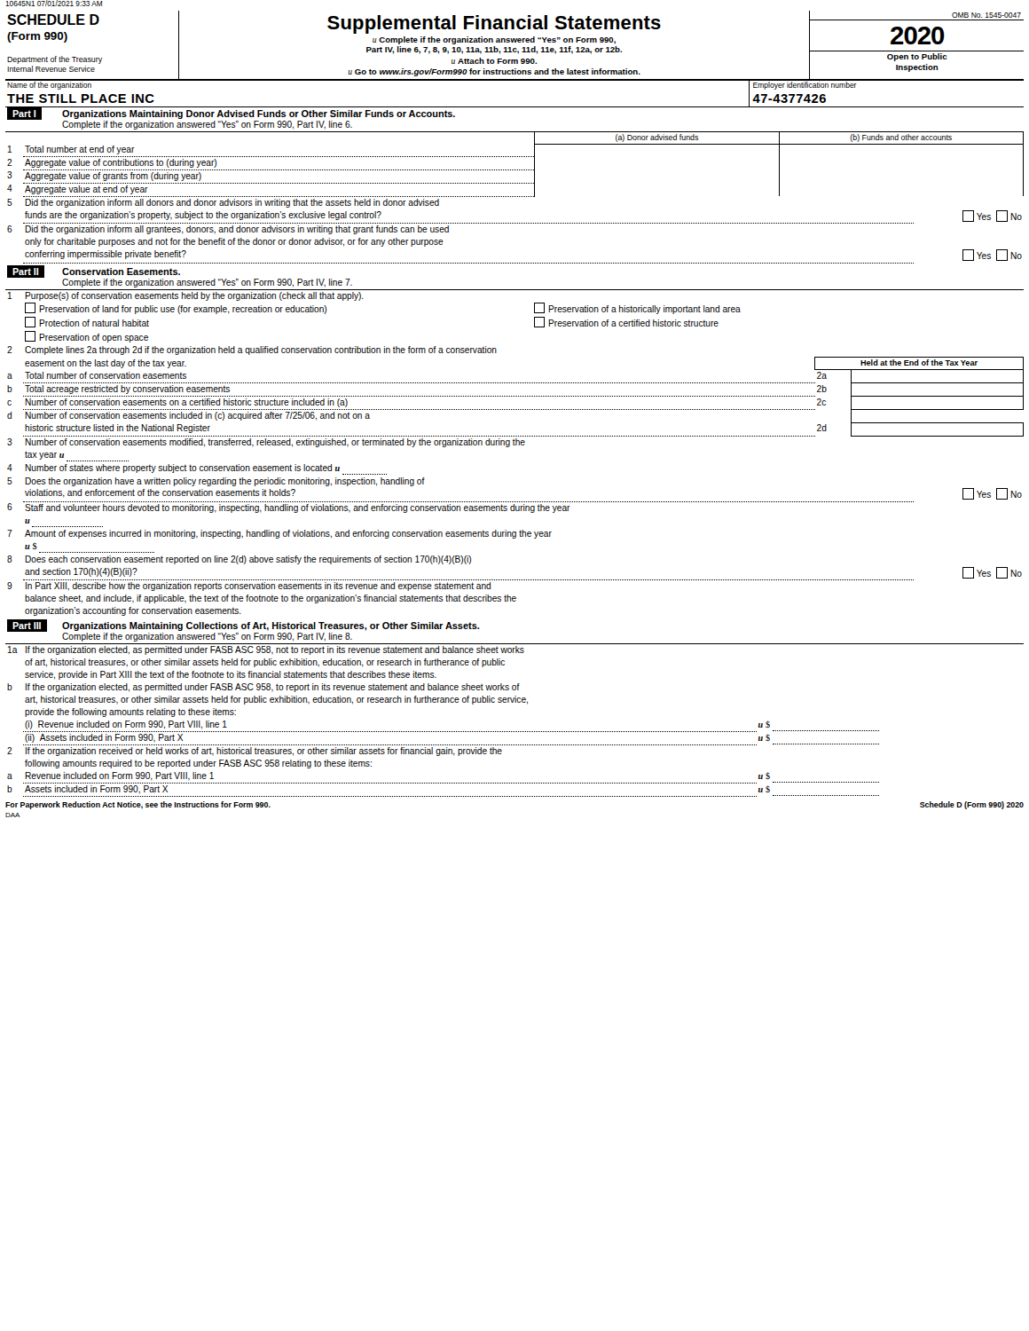10645N1 07/01/2021 9:33 AM
| SCHEDULE D (Form 990) Department of the Treasury Internal Revenue Service | Supplemental Financial Statements u Complete if the organization answered “Yes” on Form 990, Part IV, line 6, 7, 8, 9, 10, 11a, 11b, 11c, 11d, 11e, 11f, 12a, or 12b. u Attach to Form 990. u Go to www.irs.gov/Form990 for instructions and the latest information. | OMB No. 1545-0047 2020 Open to Public Inspection |
| Name of the organization THE STILL PLACE INC | Employer identification number 47-4377426 |
| Part I | Organizations Maintaining Donor Advised Funds or Other Similar Funds or Accounts. Complete if the organization answered “Yes” on Form 990, Part IV, line 6. |
| | | (a) Donor advised funds | (b) Funds and other accounts |
| 1 | Total number at end of year | | |
| 2 | Aggregate value of contributions to (during year) | | |
| 3 | Aggregate value of grants from (during year) | | |
| 4 | Aggregate value at end of year | | |
| 5 | Did the organization inform all donors and donor advisors in writing that the assets held in donor advised | |
| | funds are the organization’s property, subject to the organization’s exclusive legal control? | Yes No |
| 6 | Did the organization inform all grantees, donors, and donor advisors in writing that grant funds can be used | |
| | only for charitable purposes and not for the benefit of the donor or donor advisor, or for any other purpose | |
| | conferring impermissible private benefit? | Yes No |
| Part II | Conservation Easements. Complete if the organization answered “Yes” on Form 990, Part IV, line 7. |
| 1 | Purpose(s) of conservation easements held by the organization (check all that apply). |
| | Preservation of land for public use (for example, recreation or education) | Preservation of a historically important land area |
| | Protection of natural habitat | Preservation of a certified historic structure |
| | Preservation of open space | |
| 2 | Complete lines 2a through 2d if the organization held a qualified conservation contribution in the form of a conservation |
| | easement on the last day of the tax year. | Held at the End of the Tax Year |
| a | Total number of conservation easements | 2a | |
| b | Total acreage restricted by conservation easements | 2b | |
| c | Number of conservation easements on a certified historic structure included in (a) | 2c | |
| d | Number of conservation easements included in (c) acquired after 7/25/06, and not on a | | |
| | historic structure listed in the National Register | 2d | |
| 3 | Number of conservation easements modified, transferred, released, extinguished, or terminated by the organization during the |
| | tax year u |
| 4 | Number of states where property subject to conservation easement is located u |
| 5 | Does the organization have a written policy regarding the periodic monitoring, inspection, handling of |
| | violations, and enforcement of the conservation easements it holds? | Yes No |
| 6 | Staff and volunteer hours devoted to monitoring, inspecting, handling of violations, and enforcing conservation easements during the year |
| | u |
| 7 | Amount of expenses incurred in monitoring, inspecting, handling of violations, and enforcing conservation easements during the year |
| | u $ |
| 8 | Does each conservation easement reported on line 2(d) above satisfy the requirements of section 170(h)(4)(B)(i) |
| | and section 170(h)(4)(B)(ii)? | Yes No |
| 9 | In Part XIII, describe how the organization reports conservation easements in its revenue and expense statement and |
| | balance sheet, and include, if applicable, the text of the footnote to the organization’s financial statements that describes the |
| | organization’s accounting for conservation easements. |
| Part III | Organizations Maintaining Collections of Art, Historical Treasures, or Other Similar Assets. Complete if the organization answered “Yes” on Form 990, Part IV, line 8. |
| 1a | If the organization elected, as permitted under FASB ASC 958, not to report in its revenue statement and balance sheet works |
| | of art, historical treasures, or other similar assets held for public exhibition, education, or research in furtherance of public |
| | service, provide in Part XIII the text of the footnote to its financial statements that describes these items. |
| b | If the organization elected, as permitted under FASB ASC 958, to report in its revenue statement and balance sheet works of |
| | art, historical treasures, or other similar assets held for public exhibition, education, or research in furtherance of public service, |
| | provide the following amounts relating to these items: |
| | (i) Revenue included on Form 990, Part VIII, line 1 | u $ |
| | (ii) Assets included in Form 990, Part X | u $ |
| 2 | If the organization received or held works of art, historical treasures, or other similar assets for financial gain, provide the |
| | following amounts required to be reported under FASB ASC 958 relating to these items: |
| a | Revenue included on Form 990, Part VIII, line 1 | u $ |
| b | Assets included in Form 990, Part X | u $ |
For Paperwork Reduction Act Notice, see the Instructions for Form 990. Schedule D (Form 990) 2020
DAA